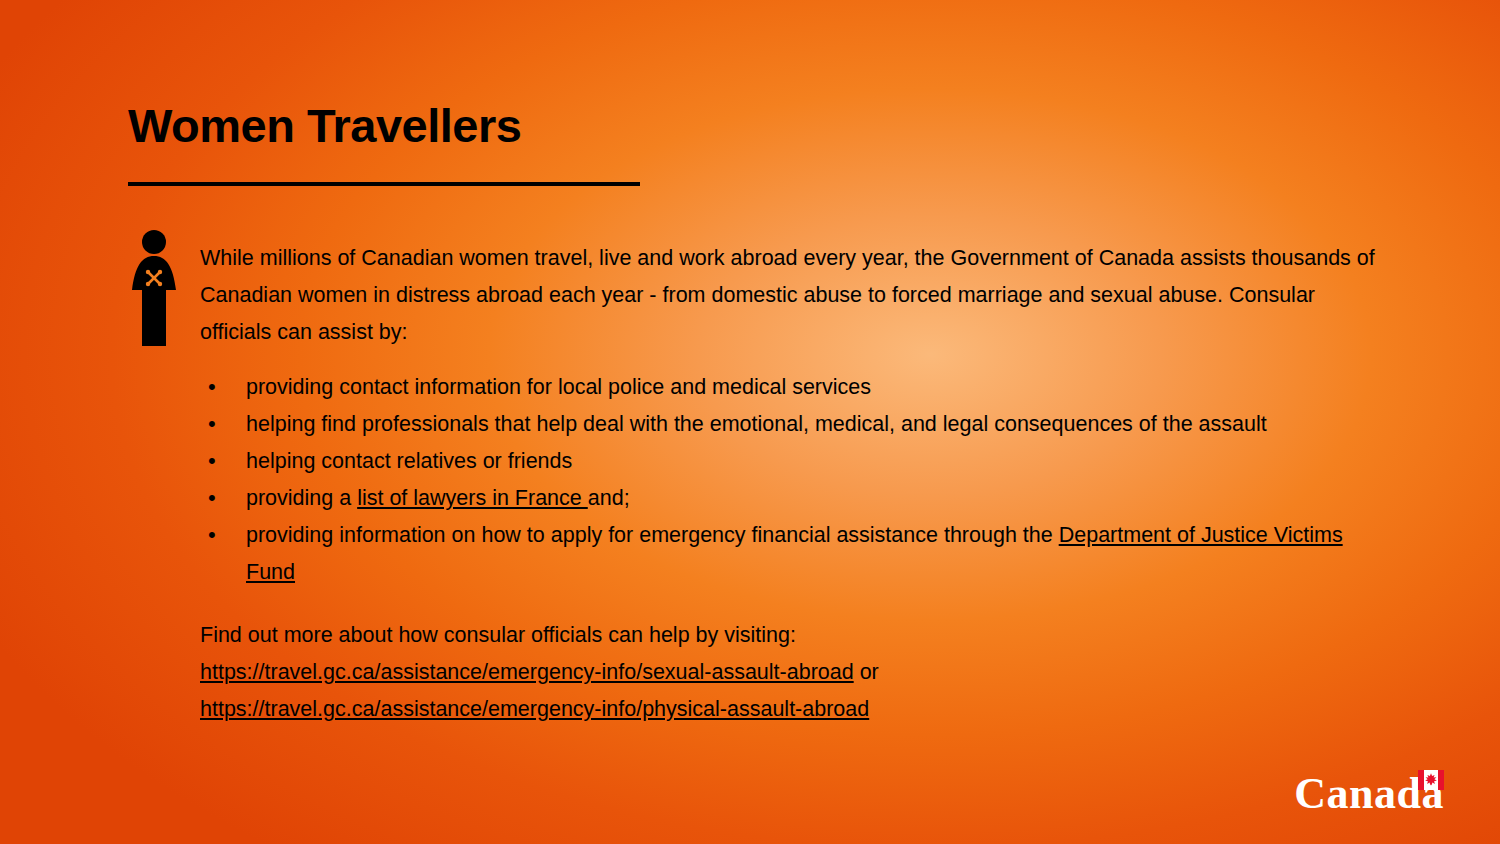Women Travellers
While millions of Canadian women travel, live and work abroad every year, the Government of Canada assists thousands of Canadian women in distress abroad each year - from domestic abuse to forced marriage and sexual abuse. Consular officials can assist by:
providing contact information for local police and medical services
helping find professionals that help deal with the emotional, medical, and legal consequences of the assault
helping contact relatives or friends
providing a list of lawyers in France and;
providing information on how to apply for emergency financial assistance through the Department of Justice Victims Fund
Find out more about how consular officials can help by visiting:
https://travel.gc.ca/assistance/emergency-info/sexual-assault-abroad or
https://travel.gc.ca/assistance/emergency-info/physical-assault-abroad
Canada